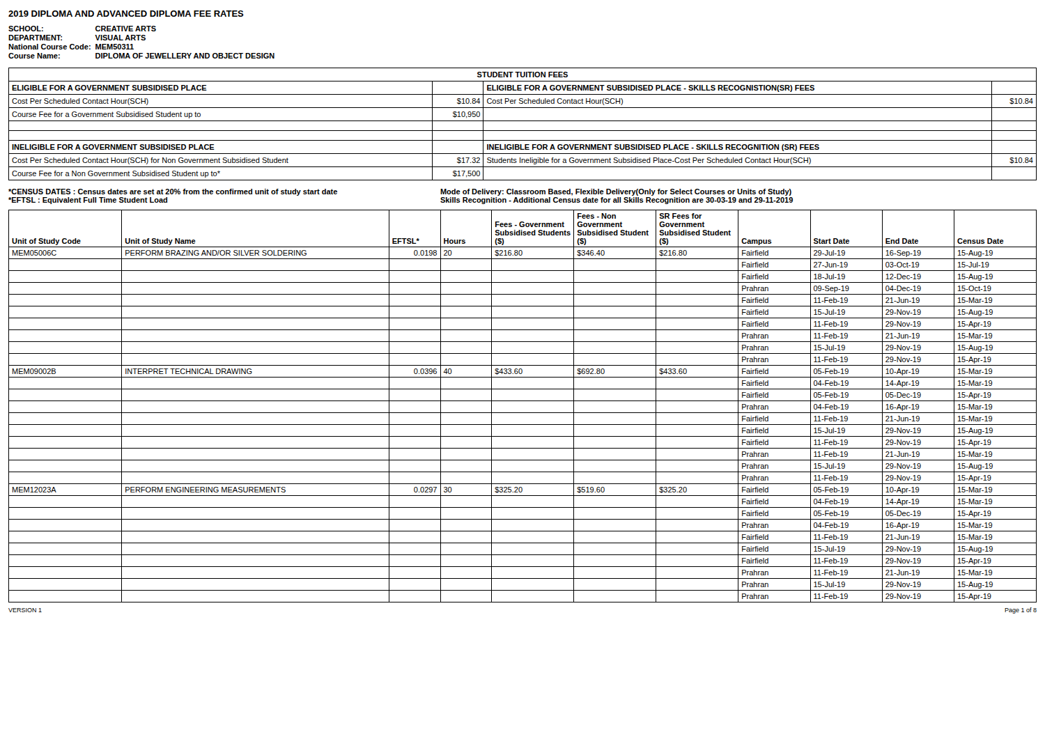2019 DIPLOMA AND ADVANCED DIPLOMA FEE RATES
| SCHOOL: | CREATIVE ARTS |
| DEPARTMENT: | VISUAL ARTS |
| National Course Code: | MEM50311 |
| Course Name: | DIPLOMA OF JEWELLERY AND OBJECT DESIGN |
| STUDENT TUITION FEES |
| ELIGIBLE FOR A GOVERNMENT SUBSIDISED PLACE | | ELIGIBLE FOR A GOVERNMENT SUBSIDISED PLACE - SKILLS RECOGNISTION(SR) FEES | |
| Cost Per Scheduled Contact Hour(SCH) | $10.84 | Cost Per Scheduled Contact Hour(SCH) | $10.84 |
| Course Fee for a Government Subsidised Student up to | $10,950 | | |
| INELIGIBLE FOR A GOVERNMENT SUBSIDISED PLACE | | INELIGIBLE FOR A GOVERNMENT SUBSIDISED PLACE - SKILLS RECOGNITION (SR) FEES | |
| Cost Per Scheduled Contact Hour(SCH) for Non Government Subsidised Student | $17.32 | Students Ineligible for a Government Subsidised Place-Cost Per Scheduled Contact Hour(SCH) | $10.84 |
| Course Fee for a Non Government Subsidised Student up to* | $17,500 | | |
| *CENSUS DATES : Census dates are set at 20% from the confirmed unit of study start date *EFTSL : Equivalent Full Time Student Load | Mode of Delivery: Classroom Based, Flexible Delivery(Only for Select Courses or Units of Study) Skills Recognition - Additional Census date for all Skills Recognition are 30-03-19 and 29-11-2019 |
| Unit of Study Code | Unit of Study Name | EFTSL* | Hours | Fees - Government Subsidised Students ($) | Fees - Non Government Subsidised Student ($) | SR Fees for Government Subsidised Student ($) | Campus | Start Date | End Date | Census Date |
| --- | --- | --- | --- | --- | --- | --- | --- | --- | --- | --- |
| MEM05006C | PERFORM BRAZING AND/OR SILVER SOLDERING | 0.0198 | 20 | $216.80 | $346.40 | $216.80 | Fairfield | 29-Jul-19 | 16-Sep-19 | 15-Aug-19 |
| | | | | | | | Fairfield | 27-Jun-19 | 03-Oct-19 | 15-Jul-19 |
| | | | | | | | Fairfield | 18-Jul-19 | 12-Dec-19 | 15-Aug-19 |
| | | | | | | | Prahran | 09-Sep-19 | 04-Dec-19 | 15-Oct-19 |
| | | | | | | | Fairfield | 11-Feb-19 | 21-Jun-19 | 15-Mar-19 |
| | | | | | | | Fairfield | 15-Jul-19 | 29-Nov-19 | 15-Aug-19 |
| | | | | | | | Fairfield | 11-Feb-19 | 29-Nov-19 | 15-Apr-19 |
| | | | | | | | Prahran | 11-Feb-19 | 21-Jun-19 | 15-Mar-19 |
| | | | | | | | Prahran | 15-Jul-19 | 29-Nov-19 | 15-Aug-19 |
| | | | | | | | Prahran | 11-Feb-19 | 29-Nov-19 | 15-Apr-19 |
| MEM09002B | INTERPRET TECHNICAL DRAWING | 0.0396 | 40 | $433.60 | $692.80 | $433.60 | Fairfield | 05-Feb-19 | 10-Apr-19 | 15-Mar-19 |
| | | | | | | | Fairfield | 04-Feb-19 | 14-Apr-19 | 15-Mar-19 |
| | | | | | | | Fairfield | 05-Feb-19 | 05-Dec-19 | 15-Apr-19 |
| | | | | | | | Prahran | 04-Feb-19 | 16-Apr-19 | 15-Mar-19 |
| | | | | | | | Fairfield | 11-Feb-19 | 21-Jun-19 | 15-Mar-19 |
| | | | | | | | Fairfield | 15-Jul-19 | 29-Nov-19 | 15-Aug-19 |
| | | | | | | | Fairfield | 11-Feb-19 | 29-Nov-19 | 15-Apr-19 |
| | | | | | | | Prahran | 11-Feb-19 | 21-Jun-19 | 15-Mar-19 |
| | | | | | | | Prahran | 15-Jul-19 | 29-Nov-19 | 15-Aug-19 |
| | | | | | | | Prahran | 11-Feb-19 | 29-Nov-19 | 15-Apr-19 |
| MEM12023A | PERFORM ENGINEERING MEASUREMENTS | 0.0297 | 30 | $325.20 | $519.60 | $325.20 | Fairfield | 05-Feb-19 | 10-Apr-19 | 15-Mar-19 |
| | | | | | | | Fairfield | 04-Feb-19 | 14-Apr-19 | 15-Mar-19 |
| | | | | | | | Fairfield | 05-Feb-19 | 05-Dec-19 | 15-Apr-19 |
| | | | | | | | Prahran | 04-Feb-19 | 16-Apr-19 | 15-Mar-19 |
| | | | | | | | Fairfield | 11-Feb-19 | 21-Jun-19 | 15-Mar-19 |
| | | | | | | | Fairfield | 15-Jul-19 | 29-Nov-19 | 15-Aug-19 |
| | | | | | | | Fairfield | 11-Feb-19 | 29-Nov-19 | 15-Apr-19 |
| | | | | | | | Prahran | 11-Feb-19 | 21-Jun-19 | 15-Mar-19 |
| | | | | | | | Prahran | 15-Jul-19 | 29-Nov-19 | 15-Aug-19 |
| | | | | | | | Prahran | 11-Feb-19 | 29-Nov-19 | 15-Apr-19 |
VERSION 1 Page 1 of 8